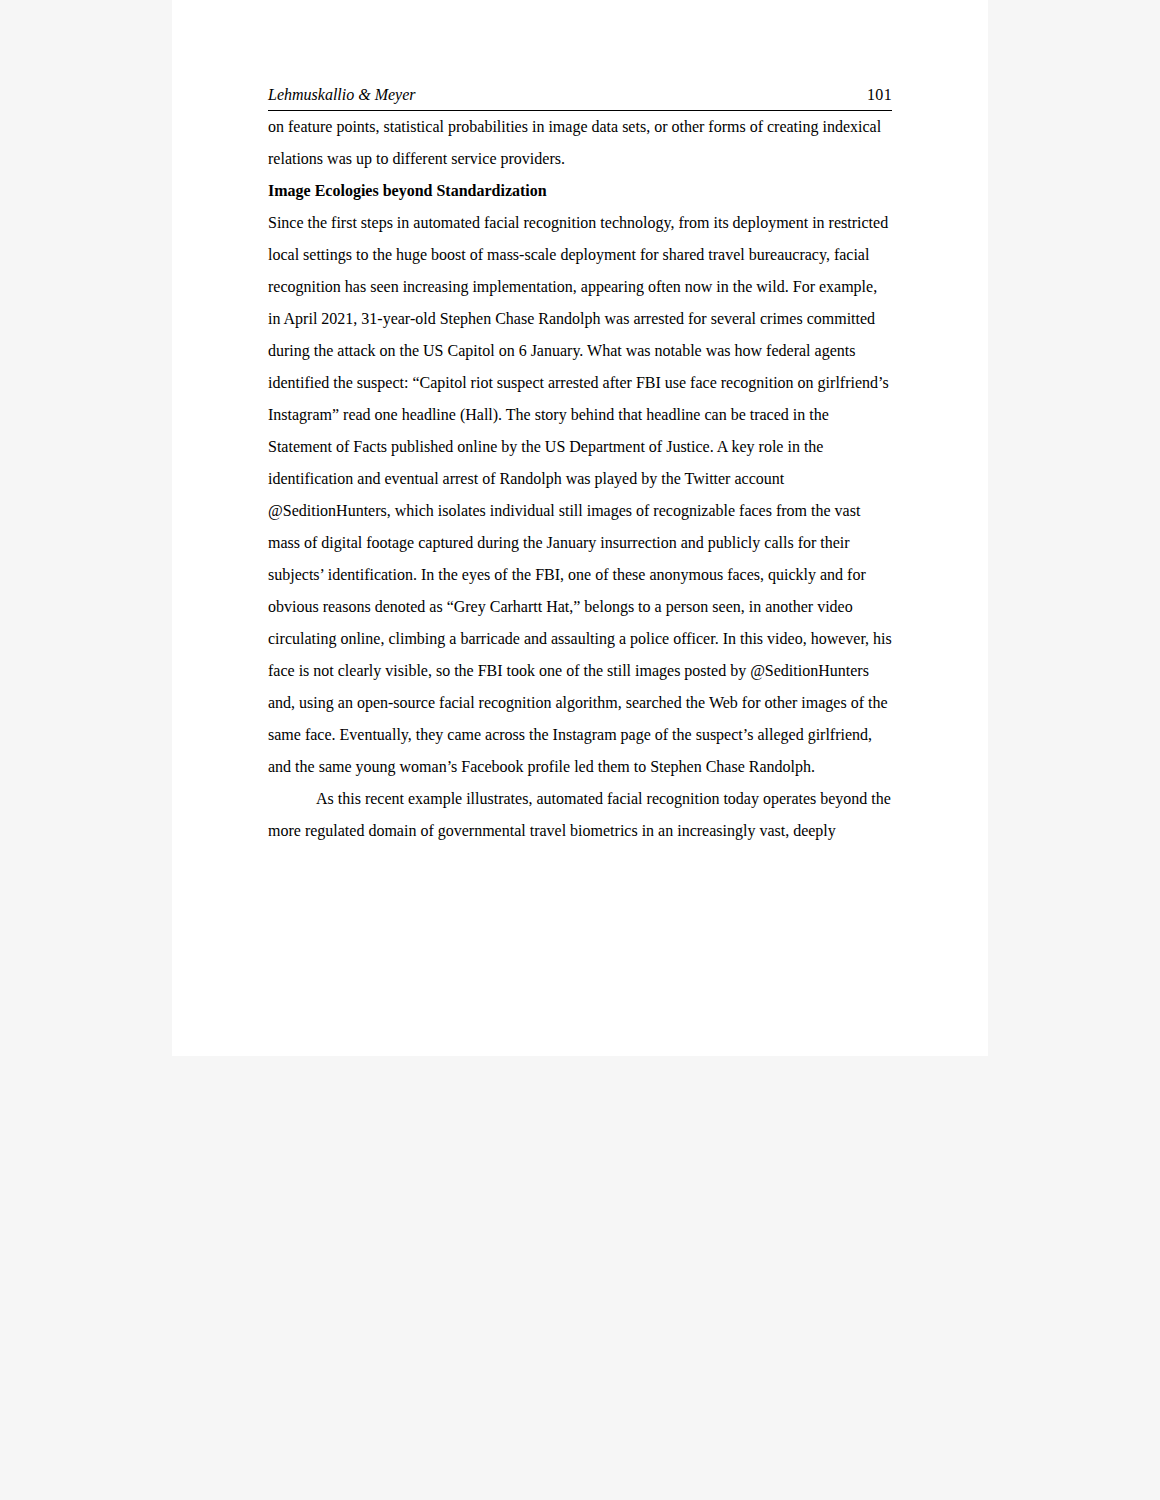Lehmuskallio & Meyer 101
on feature points, statistical probabilities in image data sets, or other forms of creating indexical relations was up to different service providers.
Image Ecologies beyond Standardization
Since the first steps in automated facial recognition technology, from its deployment in restricted local settings to the huge boost of mass-scale deployment for shared travel bureaucracy, facial recognition has seen increasing implementation, appearing often now in the wild. For example, in April 2021, 31-year-old Stephen Chase Randolph was arrested for several crimes committed during the attack on the US Capitol on 6 January. What was notable was how federal agents identified the suspect: “Capitol riot suspect arrested after FBI use face recognition on girlfriend’s Instagram” read one headline (Hall). The story behind that headline can be traced in the Statement of Facts published online by the US Department of Justice. A key role in the identification and eventual arrest of Randolph was played by the Twitter account @SeditionHunters, which isolates individual still images of recognizable faces from the vast mass of digital footage captured during the January insurrection and publicly calls for their subjects’ identification. In the eyes of the FBI, one of these anonymous faces, quickly and for obvious reasons denoted as “Grey Carhartt Hat,” belongs to a person seen, in another video circulating online, climbing a barricade and assaulting a police officer. In this video, however, his face is not clearly visible, so the FBI took one of the still images posted by @SeditionHunters and, using an open-source facial recognition algorithm, searched the Web for other images of the same face. Eventually, they came across the Instagram page of the suspect’s alleged girlfriend, and the same young woman’s Facebook profile led them to Stephen Chase Randolph.
As this recent example illustrates, automated facial recognition today operates beyond the more regulated domain of governmental travel biometrics in an increasingly vast, deeply